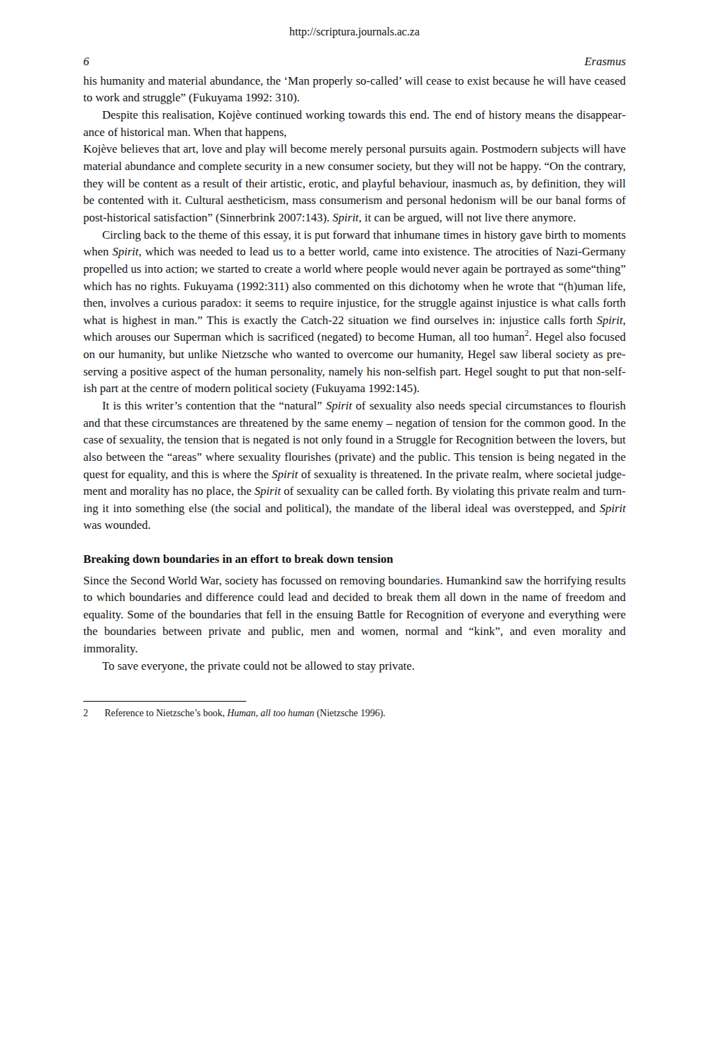http://scriptura.journals.ac.za
6 Erasmus
his humanity and material abundance, the ‘Man properly so-called’ will cease to exist because he will have ceased to work and struggle” (Fukuyama 1992: 310).
Despite this realisation, Kojève continued working towards this end. The end of history means the disappearance of historical man. When that happens,
Kojève believes that art, love and play will become merely personal pursuits again. Postmodern subjects will have material abundance and complete security in a new consumer society, but they will not be happy. “On the contrary, they will be content as a result of their artistic, erotic, and playful behaviour, inasmuch as, by definition, they will be contented with it. Cultural aestheticism, mass consumerism and personal hedonism will be our banal forms of post-historical satisfaction” (Sinnerbrink 2007:143). Spirit, it can be argued, will not live there anymore.
Circling back to the theme of this essay, it is put forward that inhumane times in history gave birth to moments when Spirit, which was needed to lead us to a better world, came into existence. The atrocities of Nazi-Germany propelled us into action; we started to create a world where people would never again be portrayed as some“thing” which has no rights. Fukuyama (1992:311) also commented on this dichotomy when he wrote that “(h)uman life, then, involves a curious paradox: it seems to require injustice, for the struggle against injustice is what calls forth what is highest in man.” This is exactly the Catch-22 situation we find ourselves in: injustice calls forth Spirit, which arouses our Superman which is sacrificed (negated) to become Human, all too human2. Hegel also focused on our humanity, but unlike Nietzsche who wanted to overcome our humanity, Hegel saw liberal society as preserving a positive aspect of the human personality, namely his non-selfish part. Hegel sought to put that non-selfish part at the centre of modern political society (Fukuyama 1992:145).
It is this writer’s contention that the “natural” Spirit of sexuality also needs special circumstances to flourish and that these circumstances are threatened by the same enemy – negation of tension for the common good. In the case of sexuality, the tension that is negated is not only found in a Struggle for Recognition between the lovers, but also between the “areas” where sexuality flourishes (private) and the public. This tension is being negated in the quest for equality, and this is where the Spirit of sexuality is threatened. In the private realm, where societal judgement and morality has no place, the Spirit of sexuality can be called forth. By violating this private realm and turning it into something else (the social and political), the mandate of the liberal ideal was overstepped, and Spirit was wounded.
Breaking down boundaries in an effort to break down tension
Since the Second World War, society has focussed on removing boundaries. Humankind saw the horrifying results to which boundaries and difference could lead and decided to break them all down in the name of freedom and equality. Some of the boundaries that fell in the ensuing Battle for Recognition of everyone and everything were the boundaries between private and public, men and women, normal and “kink”, and even morality and immorality.
To save everyone, the private could not be allowed to stay private.
2 Reference to Nietzsche’s book, Human, all too human (Nietzsche 1996).